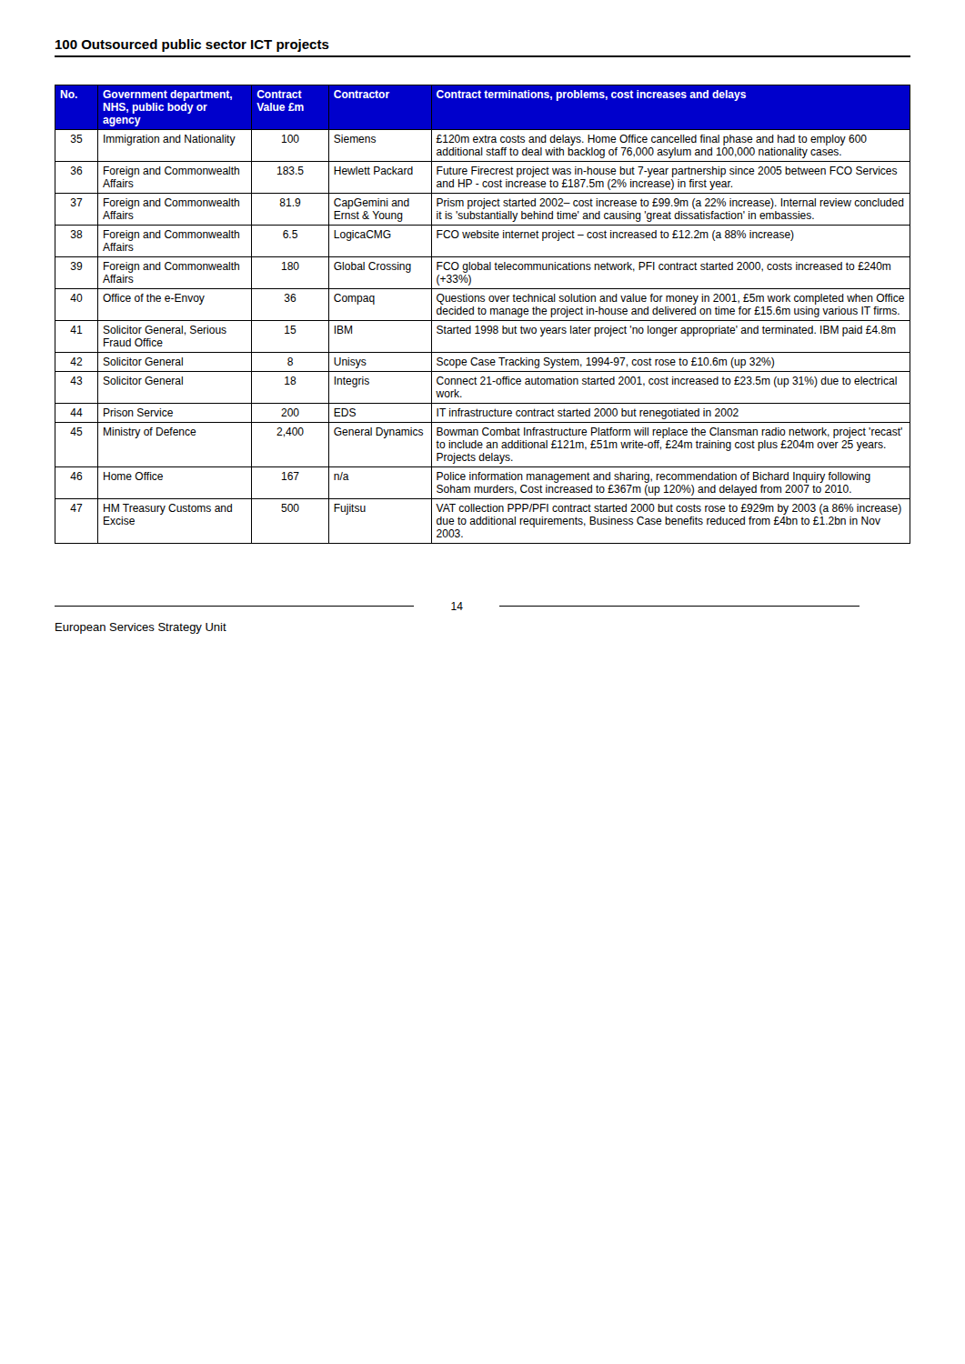100 Outsourced public sector ICT projects
| No. | Government department, NHS, public body or agency | Contract Value £m | Contractor | Contract terminations, problems, cost increases and delays |
| --- | --- | --- | --- | --- |
| 35 | Immigration and Nationality | 100 | Siemens | £120m extra costs and delays. Home Office cancelled final phase and had to employ 600 additional staff to deal with backlog of 76,000 asylum and 100,000 nationality cases. |
| 36 | Foreign and Commonwealth Affairs | 183.5 | Hewlett Packard | Future Firecrest project was in-house but 7-year partnership since 2005 between FCO Services and HP - cost increase to £187.5m (2% increase) in first year. |
| 37 | Foreign and Commonwealth Affairs | 81.9 | CapGemini and Ernst & Young | Prism project started 2002– cost increase to £99.9m (a 22% increase). Internal review concluded it is 'substantially behind time' and causing 'great dissatisfaction' in embassies. |
| 38 | Foreign and Commonwealth Affairs | 6.5 | LogicaCMG | FCO website internet project – cost increased to £12.2m (a 88% increase) |
| 39 | Foreign and Commonwealth Affairs | 180 | Global Crossing | FCO global telecommunications network, PFI contract started 2000, costs increased to £240m (+33%) |
| 40 | Office of the e-Envoy | 36 | Compaq | Questions over technical solution and value for money in 2001, £5m work completed when Office decided to manage the project in-house and delivered on time for £15.6m using various IT firms. |
| 41 | Solicitor General, Serious Fraud Office | 15 | IBM | Started 1998 but two years later project 'no longer appropriate' and terminated. IBM paid £4.8m |
| 42 | Solicitor General | 8 | Unisys | Scope Case Tracking System, 1994-97, cost rose to £10.6m (up 32%) |
| 43 | Solicitor General | 18 | Integris | Connect 21-office automation started 2001, cost increased to £23.5m (up 31%) due to electrical work. |
| 44 | Prison Service | 200 | EDS | IT infrastructure contract started 2000 but renegotiated in 2002 |
| 45 | Ministry of Defence | 2,400 | General Dynamics | Bowman Combat Infrastructure Platform will replace the Clansman radio network, project 'recast' to include an additional £121m, £51m write-off, £24m training cost plus £204m over 25 years. Projects delays. |
| 46 | Home Office | 167 | n/a | Police information management and sharing, recommendation of Bichard Inquiry following Soham murders, Cost increased to £367m (up 120%) and delayed from 2007 to 2010. |
| 47 | HM Treasury Customs and Excise | 500 | Fujitsu | VAT collection PPP/PFI contract started 2000 but costs rose to £929m by 2003 (a 86% increase) due to additional requirements, Business Case benefits reduced from £4bn to £1.2bn in Nov 2003. |
14
European Services Strategy Unit